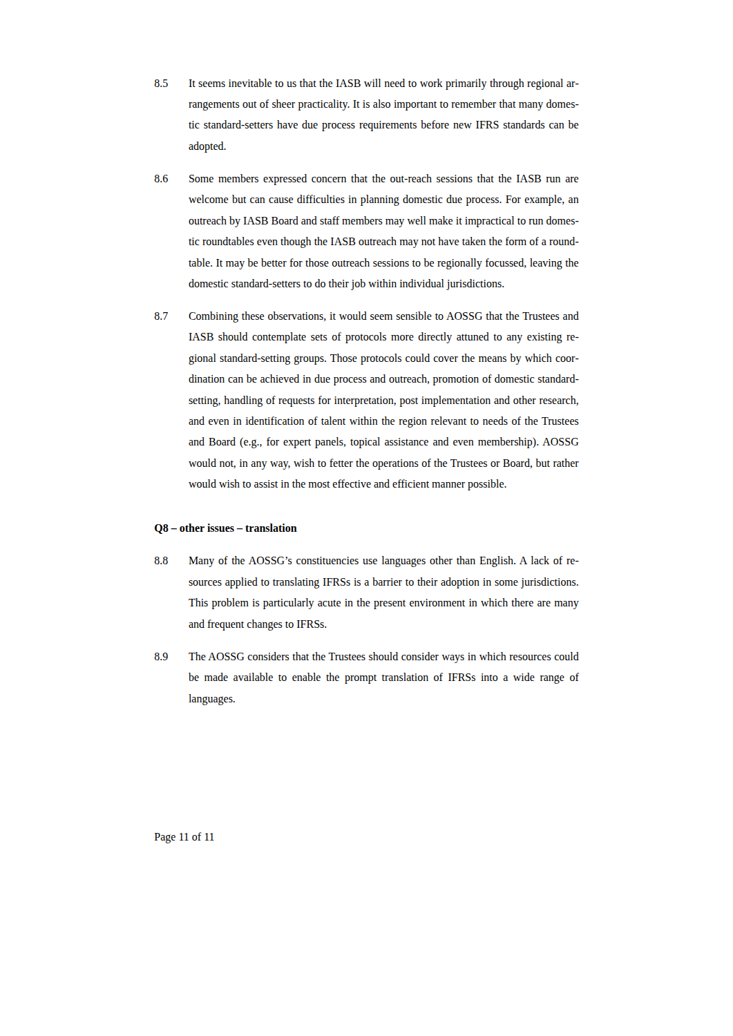8.5
It seems inevitable to us that the IASB will need to work primarily through regional arrangements out of sheer practicality. It is also important to remember that many domestic standard-setters have due process requirements before new IFRS standards can be adopted.
8.6
Some members expressed concern that the out-reach sessions that the IASB run are welcome but can cause difficulties in planning domestic due process. For example, an outreach by IASB Board and staff members may well make it impractical to run domestic roundtables even though the IASB outreach may not have taken the form of a roundtable. It may be better for those outreach sessions to be regionally focussed, leaving the domestic standard-setters to do their job within individual jurisdictions.
8.7
Combining these observations, it would seem sensible to AOSSG that the Trustees and IASB should contemplate sets of protocols more directly attuned to any existing regional standard-setting groups. Those protocols could cover the means by which coordination can be achieved in due process and outreach, promotion of domestic standard-setting, handling of requests for interpretation, post implementation and other research, and even in identification of talent within the region relevant to needs of the Trustees and Board (e.g., for expert panels, topical assistance and even membership). AOSSG would not, in any way, wish to fetter the operations of the Trustees or Board, but rather would wish to assist in the most effective and efficient manner possible.
Q8 – other issues – translation
8.8
Many of the AOSSG’s constituencies use languages other than English. A lack of resources applied to translating IFRSs is a barrier to their adoption in some jurisdictions. This problem is particularly acute in the present environment in which there are many and frequent changes to IFRSs.
8.9
The AOSSG considers that the Trustees should consider ways in which resources could be made available to enable the prompt translation of IFRSs into a wide range of languages.
Page 11 of 11